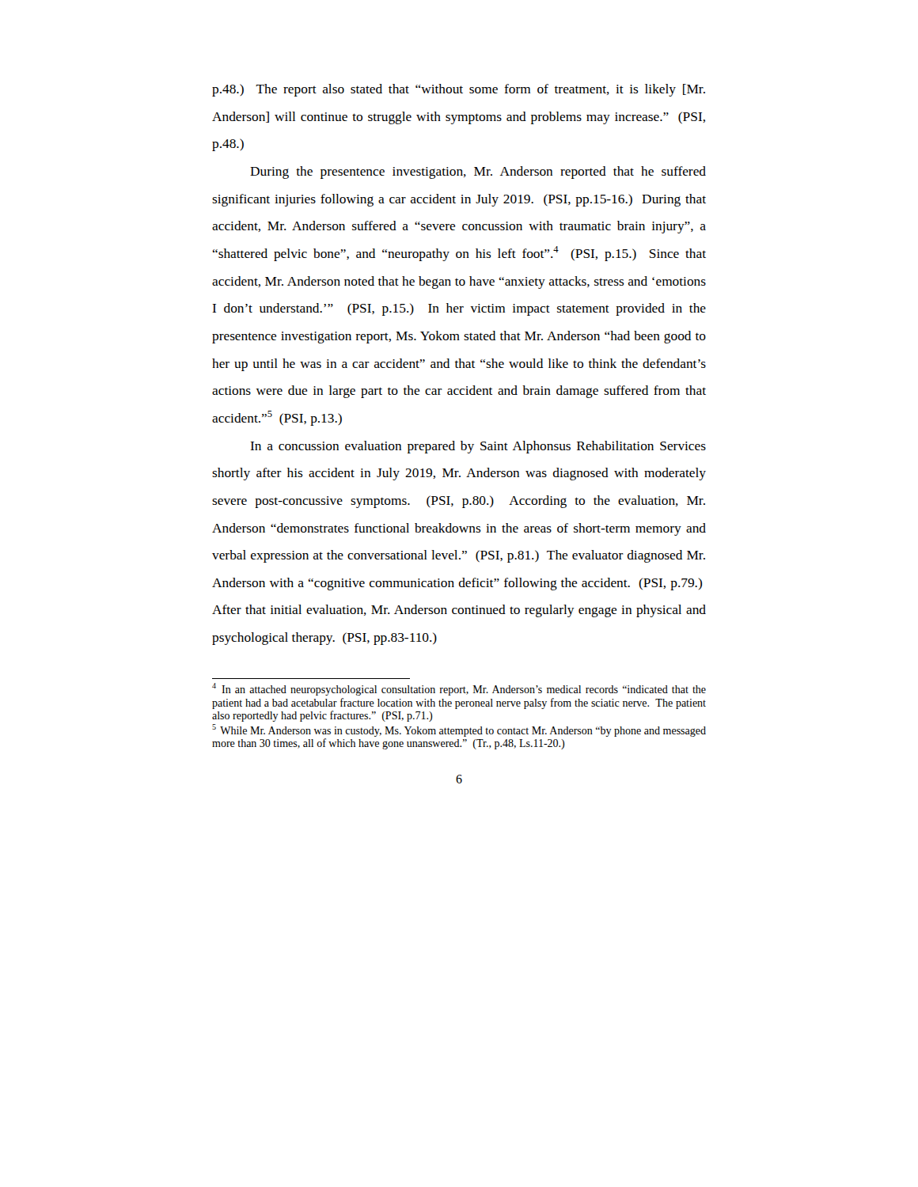p.48.) The report also stated that “without some form of treatment, it is likely [Mr. Anderson] will continue to struggle with symptoms and problems may increase.” (PSI, p.48.)
During the presentence investigation, Mr. Anderson reported that he suffered significant injuries following a car accident in July 2019. (PSI, pp.15-16.) During that accident, Mr. Anderson suffered a “severe concussion with traumatic brain injury”, a “shattered pelvic bone”, and “neuropathy on his left foot”.4 (PSI, p.15.) Since that accident, Mr. Anderson noted that he began to have “anxiety attacks, stress and ‘emotions I don’t understand.’” (PSI, p.15.) In her victim impact statement provided in the presentence investigation report, Ms. Yokom stated that Mr. Anderson “had been good to her up until he was in a car accident” and that “she would like to think the defendant’s actions were due in large part to the car accident and brain damage suffered from that accident.”5 (PSI, p.13.)
In a concussion evaluation prepared by Saint Alphonsus Rehabilitation Services shortly after his accident in July 2019, Mr. Anderson was diagnosed with moderately severe post-concussive symptoms. (PSI, p.80.) According to the evaluation, Mr. Anderson “demonstrates functional breakdowns in the areas of short-term memory and verbal expression at the conversational level.” (PSI, p.81.) The evaluator diagnosed Mr. Anderson with a “cognitive communication deficit” following the accident. (PSI, p.79.) After that initial evaluation, Mr. Anderson continued to regularly engage in physical and psychological therapy. (PSI, pp.83-110.)
4 In an attached neuropsychological consultation report, Mr. Anderson’s medical records “indicated that the patient had a bad acetabular fracture location with the peroneal nerve palsy from the sciatic nerve. The patient also reportedly had pelvic fractures.” (PSI, p.71.)
5 While Mr. Anderson was in custody, Ms. Yokom attempted to contact Mr. Anderson “by phone and messaged more than 30 times, all of which have gone unanswered.” (Tr., p.48, Ls.11-20.)
6